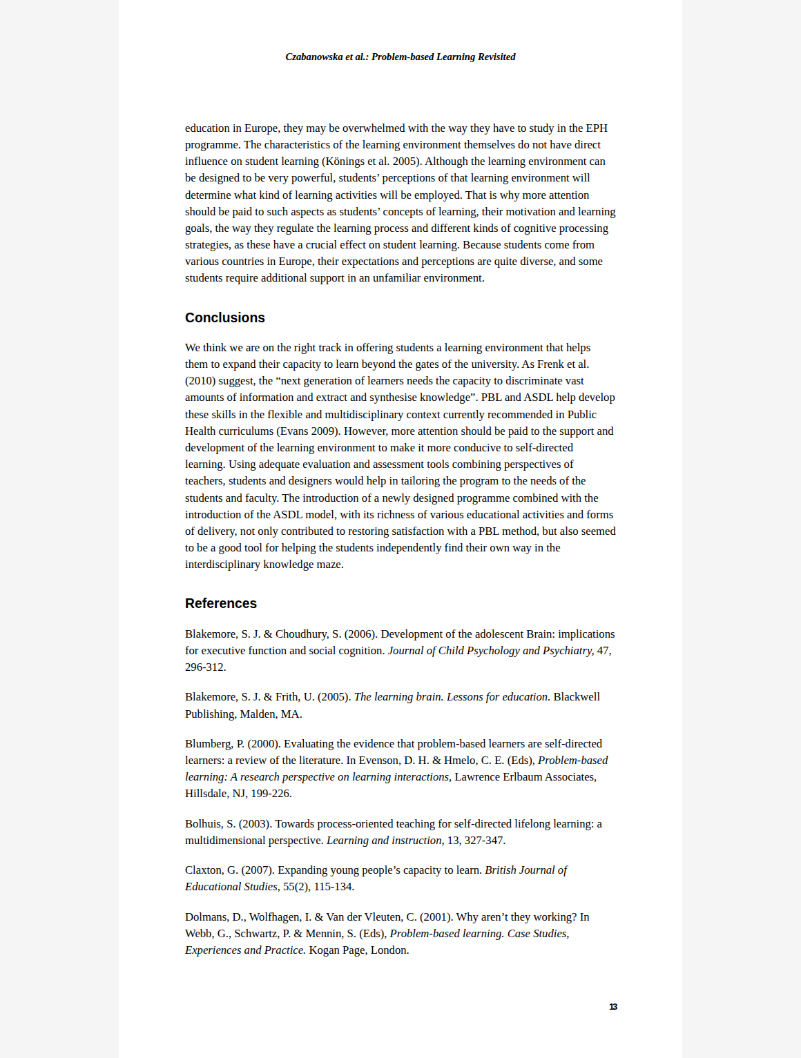Czabanowska et al.: Problem-based Learning Revisited
education in Europe, they may be overwhelmed with the way they have to study in the EPH programme. The characteristics of the learning environment themselves do not have direct influence on student learning (Könings et al. 2005). Although the learning environment can be designed to be very powerful, students’ perceptions of that learning environment will determine what kind of learning activities will be employed. That is why more attention should be paid to such aspects as students’ concepts of learning, their motivation and learning goals, the way they regulate the learning process and different kinds of cognitive processing strategies, as these have a crucial effect on student learning. Because students come from various countries in Europe, their expectations and perceptions are quite diverse, and some students require additional support in an unfamiliar environment.
Conclusions
We think we are on the right track in offering students a learning environment that helps them to expand their capacity to learn beyond the gates of the university. As Frenk et al. (2010) suggest, the “next generation of learners needs the capacity to discriminate vast amounts of information and extract and synthesise knowledge”. PBL and ASDL help develop these skills in the flexible and multidisciplinary context currently recommended in Public Health curriculums (Evans 2009). However, more attention should be paid to the support and development of the learning environment to make it more conducive to self-directed learning. Using adequate evaluation and assessment tools combining perspectives of teachers, students and designers would help in tailoring the program to the needs of the students and faculty. The introduction of a newly designed programme combined with the introduction of the ASDL model, with its richness of various educational activities and forms of delivery, not only contributed to restoring satisfaction with a PBL method, but also seemed to be a good tool for helping the students independently find their own way in the interdisciplinary knowledge maze.
References
Blakemore, S. J. & Choudhury, S. (2006). Development of the adolescent Brain: implications for executive function and social cognition. Journal of Child Psychology and Psychiatry, 47, 296-312.
Blakemore, S. J. & Frith, U. (2005). The learning brain. Lessons for education. Blackwell Publishing, Malden, MA.
Blumberg, P. (2000). Evaluating the evidence that problem-based learners are self-directed learners: a review of the literature. In Evenson, D. H. & Hmelo, C. E. (Eds), Problem-based learning: A research perspective on learning interactions, Lawrence Erlbaum Associates, Hillsdale, NJ, 199-226.
Bolhuis, S. (2003). Towards process-oriented teaching for self-directed lifelong learning: a multidimensional perspective. Learning and instruction, 13, 327-347.
Claxton, G. (2007). Expanding young people’s capacity to learn. British Journal of Educational Studies, 55(2), 115-134.
Dolmans, D., Wolfhagen, I. & Van der Vleuten, C. (2001). Why aren’t they working? In Webb, G., Schwartz, P. & Mennin, S. (Eds), Problem-based learning. Case Studies, Experiences and Practice. Kogan Page, London.
13